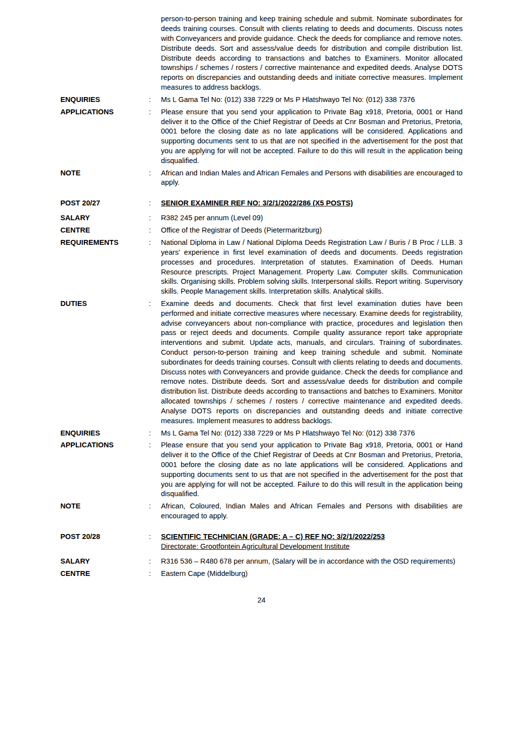| | | person-to-person training and keep training schedule and submit. Nominate subordinates for deeds training courses. Consult with clients relating to deeds and documents. Discuss notes with Conveyancers and provide guidance. Check the deeds for compliance and remove notes. Distribute deeds. Sort and assess/value deeds for distribution and compile distribution list. Distribute deeds according to transactions and batches to Examiners. Monitor allocated townships / schemes / rosters / corrective maintenance and expedited deeds. Analyse DOTS reports on discrepancies and outstanding deeds and initiate corrective measures. Implement measures to address backlogs. |
| ENQUIRIES | : | Ms L Gama Tel No: (012) 338 7229 or Ms P Hlatshwayo Tel No: (012) 338 7376 |
| APPLICATIONS | : | Please ensure that you send your application to Private Bag x918, Pretoria, 0001 or Hand deliver it to the Office of the Chief Registrar of Deeds at Cnr Bosman and Pretorius, Pretoria, 0001 before the closing date as no late applications will be considered. Applications and supporting documents sent to us that are not specified in the advertisement for the post that you are applying for will not be accepted. Failure to do this will result in the application being disqualified. |
| NOTE | : | African and Indian Males and African Females and Persons with disabilities are encouraged to apply. |
| POST 20/27 | : | SENIOR EXAMINER REF NO: 3/2/1/2022/286 (X5 POSTS) |
| SALARY | : | R382 245 per annum (Level 09) |
| CENTRE | : | Office of the Registrar of Deeds (Pietermaritzburg) |
| REQUIREMENTS | : | National Diploma in Law / National Diploma Deeds Registration Law / Buris / B Proc / LLB. 3 years' experience in first level examination of deeds and documents. Deeds registration processes and procedures. Interpretation of statutes. Examination of Deeds. Human Resource prescripts. Project Management. Property Law. Computer skills. Communication skills. Organising skills. Problem solving skills. Interpersonal skills. Report writing. Supervisory skills. People Management skills. Interpretation skills. Analytical skills. |
| DUTIES | : | Examine deeds and documents. Check that first level examination duties have been performed and initiate corrective measures where necessary. Examine deeds for registrability, advise conveyancers about non-compliance with practice, procedures and legislation then pass or reject deeds and documents. Compile quality assurance report take appropriate interventions and submit. Update acts, manuals, and circulars. Training of subordinates. Conduct person-to-person training and keep training schedule and submit. Nominate subordinates for deeds training courses. Consult with clients relating to deeds and documents. Discuss notes with Conveyancers and provide guidance. Check the deeds for compliance and remove notes. Distribute deeds. Sort and assess/value deeds for distribution and compile distribution list. Distribute deeds according to transactions and batches to Examiners. Monitor allocated townships / schemes / rosters / corrective maintenance and expedited deeds. Analyse DOTS reports on discrepancies and outstanding deeds and initiate corrective measures. Implement measures to address backlogs. |
| ENQUIRIES | : | Ms L Gama Tel No: (012) 338 7229 or Ms P Hlatshwayo Tel No: (012) 338 7376 |
| APPLICATIONS | : | Please ensure that you send your application to Private Bag x918, Pretoria, 0001 or Hand deliver it to the Office of the Chief Registrar of Deeds at Cnr Bosman and Pretorius, Pretoria, 0001 before the closing date as no late applications will be considered. Applications and supporting documents sent to us that are not specified in the advertisement for the post that you are applying for will not be accepted. Failure to do this will result in the application being disqualified. |
| NOTE | : | African, Coloured, Indian Males and African Females and Persons with disabilities are encouraged to apply. |
| POST 20/28 | : | SCIENTIFIC TECHNICIAN (GRADE: A – C) REF NO: 3/2/1/2022/253 Directorate: Grootfontein Agricultural Development Institute |
| SALARY | : | R316 536 – R480 678 per annum, (Salary will be in accordance with the OSD requirements) |
| CENTRE | : | Eastern Cape (Middelburg) |
24